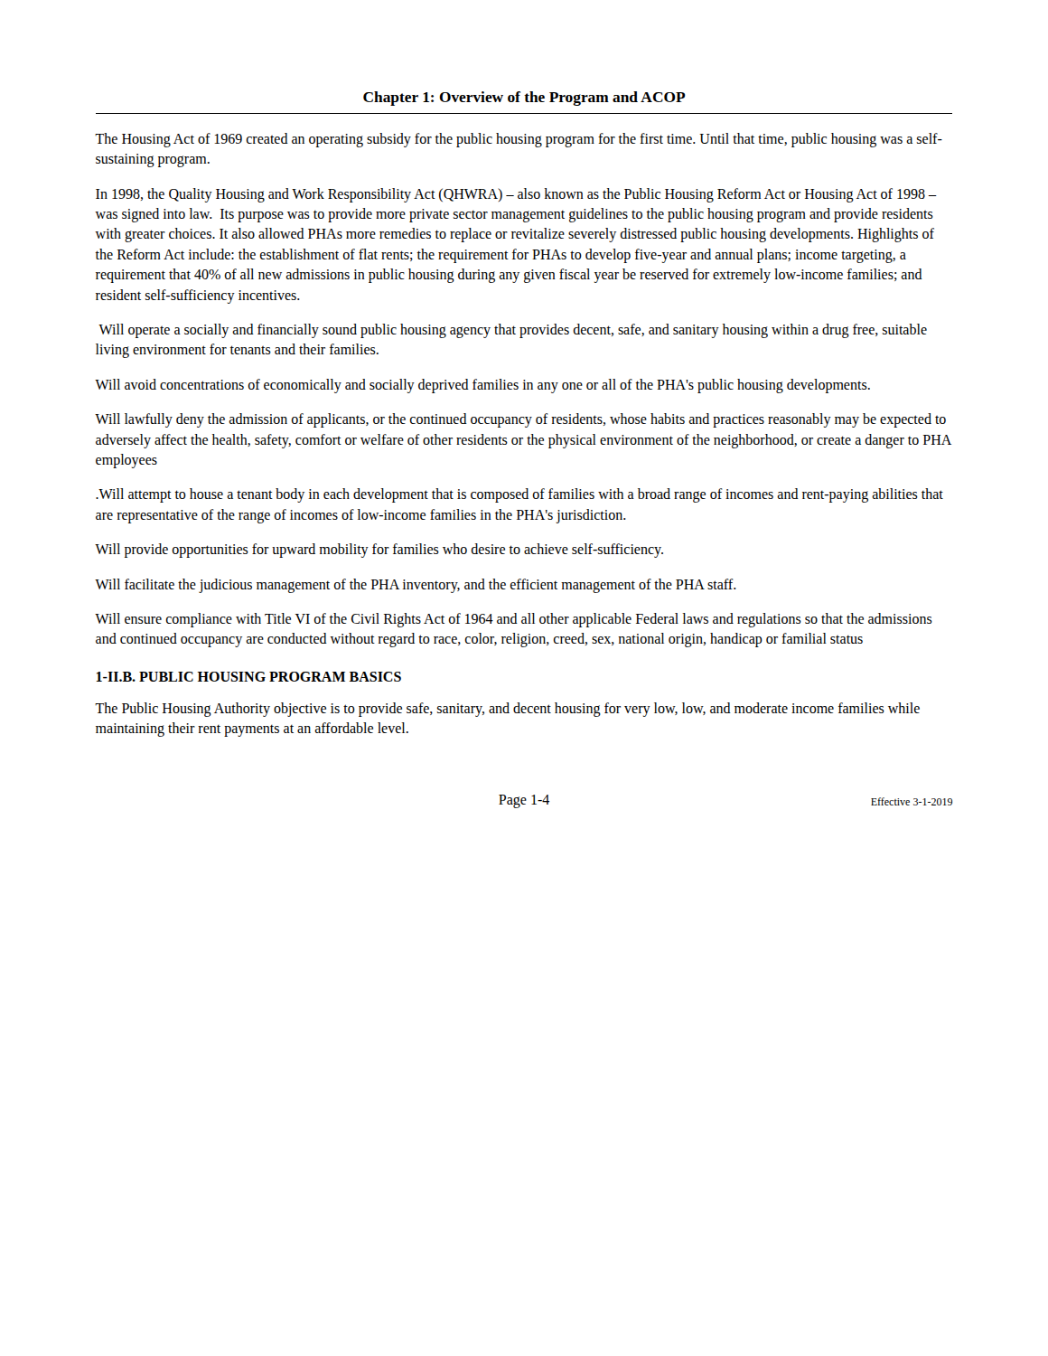Chapter 1: Overview of the Program and ACOP
The Housing Act of 1969 created an operating subsidy for the public housing program for the first time. Until that time, public housing was a self-sustaining program.
In 1998, the Quality Housing and Work Responsibility Act (QHWRA) – also known as the Public Housing Reform Act or Housing Act of 1998 – was signed into law. Its purpose was to provide more private sector management guidelines to the public housing program and provide residents with greater choices. It also allowed PHAs more remedies to replace or revitalize severely distressed public housing developments. Highlights of the Reform Act include: the establishment of flat rents; the requirement for PHAs to develop five-year and annual plans; income targeting, a requirement that 40% of all new admissions in public housing during any given fiscal year be reserved for extremely low-income families; and resident self-sufficiency incentives.
Will operate a socially and financially sound public housing agency that provides decent, safe, and sanitary housing within a drug free, suitable living environment for tenants and their families.
Will avoid concentrations of economically and socially deprived families in any one or all of the PHA's public housing developments.
Will lawfully deny the admission of applicants, or the continued occupancy of residents, whose habits and practices reasonably may be expected to adversely affect the health, safety, comfort or welfare of other residents or the physical environment of the neighborhood, or create a danger to PHA employees
.Will attempt to house a tenant body in each development that is composed of families with a broad range of incomes and rent-paying abilities that are representative of the range of incomes of low-income families in the PHA's jurisdiction.
Will provide opportunities for upward mobility for families who desire to achieve self-sufficiency.
Will facilitate the judicious management of the PHA inventory, and the efficient management of the PHA staff.
Will ensure compliance with Title VI of the Civil Rights Act of 1964 and all other applicable Federal laws and regulations so that the admissions and continued occupancy are conducted without regard to race, color, religion, creed, sex, national origin, handicap or familial status
1-II.B. PUBLIC HOUSING PROGRAM BASICS
The Public Housing Authority objective is to provide safe, sanitary, and decent housing for very low, low, and moderate income families while maintaining their rent payments at an affordable level.
Page 1-4
Effective 3-1-2019